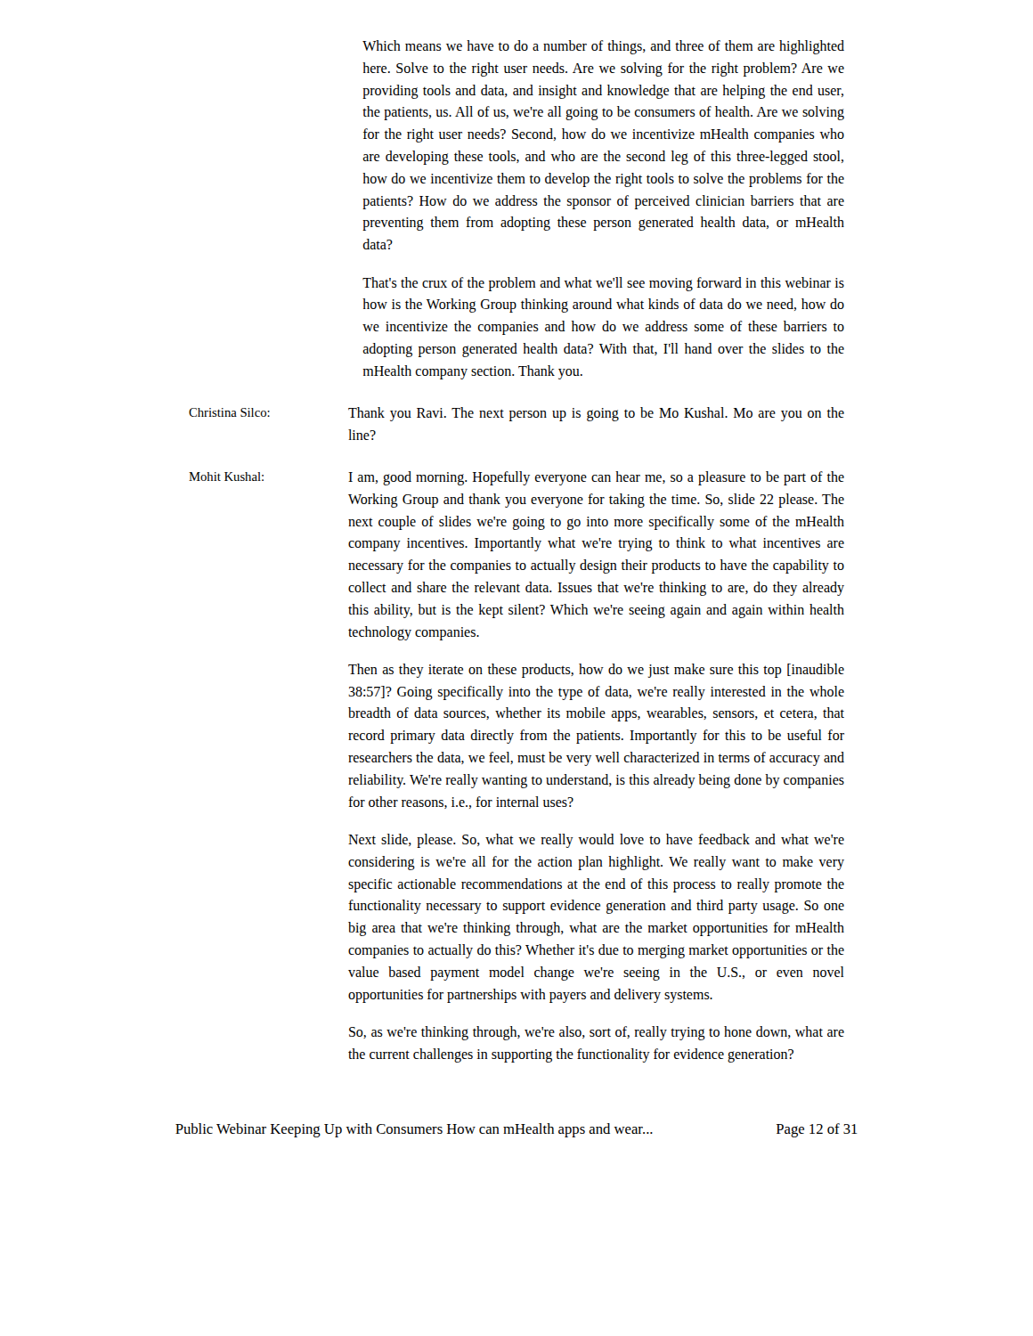Which means we have to do a number of things, and three of them are highlighted here. Solve to the right user needs. Are we solving for the right problem? Are we providing tools and data, and insight and knowledge that are helping the end user, the patients, us. All of us, we're all going to be consumers of health. Are we solving for the right user needs? Second, how do we incentivize mHealth companies who are developing these tools, and who are the second leg of this three-legged stool, how do we incentivize them to develop the right tools to solve the problems for the patients? How do we address the sponsor of perceived clinician barriers that are preventing them from adopting these person generated health data, or mHealth data?
That's the crux of the problem and what we'll see moving forward in this webinar is how is the Working Group thinking around what kinds of data do we need, how do we incentivize the companies and how do we address some of these barriers to adopting person generated health data? With that, I'll hand over the slides to the mHealth company section. Thank you.
Christina Silco:
Thank you Ravi. The next person up is going to be Mo Kushal. Mo are you on the line?
Mohit Kushal:
I am, good morning. Hopefully everyone can hear me, so a pleasure to be part of the Working Group and thank you everyone for taking the time. So, slide 22 please. The next couple of slides we're going to go into more specifically some of the mHealth company incentives. Importantly what we're trying to think to what incentives are necessary for the companies to actually design their products to have the capability to collect and share the relevant data. Issues that we're thinking to are, do they already this ability, but is the kept silent? Which we're seeing again and again within health technology companies.
Then as they iterate on these products, how do we just make sure this top [inaudible 38:57]? Going specifically into the type of data, we're really interested in the whole breadth of data sources, whether its mobile apps, wearables, sensors, et cetera, that record primary data directly from the patients. Importantly for this to be useful for researchers the data, we feel, must be very well characterized in terms of accuracy and reliability. We're really wanting to understand, is this already being done by companies for other reasons, i.e., for internal uses?
Next slide, please. So, what we really would love to have feedback and what we're considering is we're all for the action plan highlight. We really want to make very specific actionable recommendations at the end of this process to really promote the functionality necessary to support evidence generation and third party usage. So one big area that we're thinking through, what are the market opportunities for mHealth companies to actually do this? Whether it's due to merging market opportunities or the value based payment model change we're seeing in the U.S., or even novel opportunities for partnerships with payers and delivery systems.
So, as we're thinking through, we're also, sort of, really trying to hone down, what are the current challenges in supporting the functionality for evidence generation?
Public Webinar Keeping Up with Consumers How can mHealth apps and wear...
Page 12 of 31